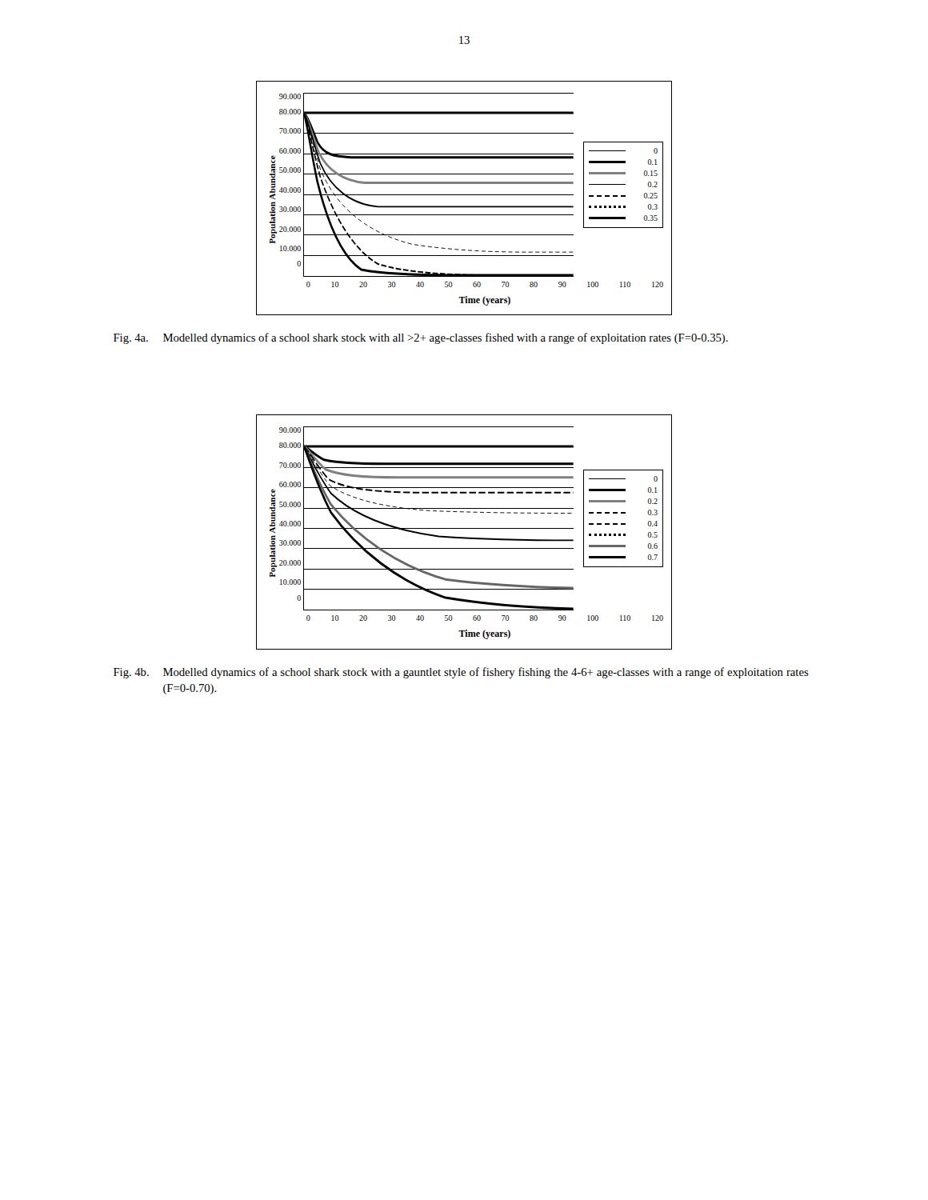13
Population Abundance
90.000 80.000 70.000 60.000 50.000 40.000 30.000 20.000 10.000 0
0
0.1
0.15
0.2
0.25
0.3
0.35
0102030405060708090100110120
Time (years)
Fig. 4a. Modelled dynamics of a school shark stock with all >2+ age-classes fished with a range of exploitation rates (F=0-0.35).
Population Abundance
90.000 80.000 70.000 60.000 50.000 40.000 30.000 20.000 10.000 0
0
0.1
0.2
0.3
0.4
0.5
0.6
0.7
0102030405060708090100110120
Time (years)
Fig. 4b. Modelled dynamics of a school shark stock with a gauntlet style of fishery fishing the 4-6+ age-classes with a range of exploitation rates (F=0-0.70).